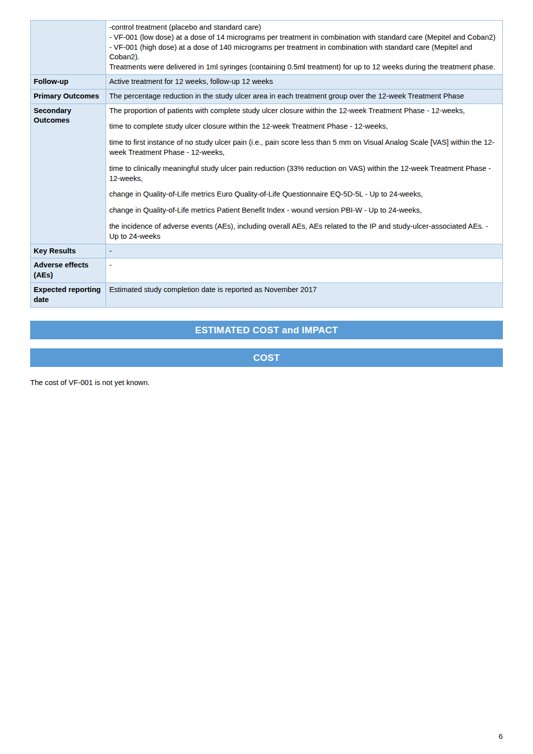| | -control treatment (placebo and standard care) - VF-001 (low dose) at a dose of 14 micrograms per treatment in combination with standard care (Mepitel and Coban2) - VF-001 (high dose) at a dose of 140 micrograms per treatment in combination with standard care (Mepitel and Coban2). Treatments were delivered in 1ml syringes (containing 0.5ml treatment) for up to 12 weeks during the treatment phase. |
| Follow-up | Active treatment for 12 weeks, follow-up 12 weeks |
| Primary Outcomes | The percentage reduction in the study ulcer area in each treatment group over the 12-week Treatment Phase |
| Secondary Outcomes | The proportion of patients with complete study ulcer closure within the 12-week Treatment Phase - 12-weeks, time to complete study ulcer closure within the 12-week Treatment Phase - 12-weeks, time to first instance of no study ulcer pain (i.e., pain score less than 5 mm on Visual Analog Scale [VAS] within the 12-week Treatment Phase - 12-weeks, time to clinically meaningful study ulcer pain reduction (33% reduction on VAS) within the 12-week Treatment Phase - 12-weeks, change in Quality-of-Life metrics Euro Quality-of-Life Questionnaire EQ-5D-5L - Up to 24-weeks, change in Quality-of-Life metrics Patient Benefit Index - wound version PBI-W - Up to 24-weeks, the incidence of adverse events (AEs), including overall AEs, AEs related to the IP and study-ulcer-associated AEs. - Up to 24-weeks |
| Key Results | - |
| Adverse effects (AEs) | - |
| Expected reporting date | Estimated study completion date is reported as November 2017 |
ESTIMATED COST and IMPACT
COST
The cost of VF-001 is not yet known.
6